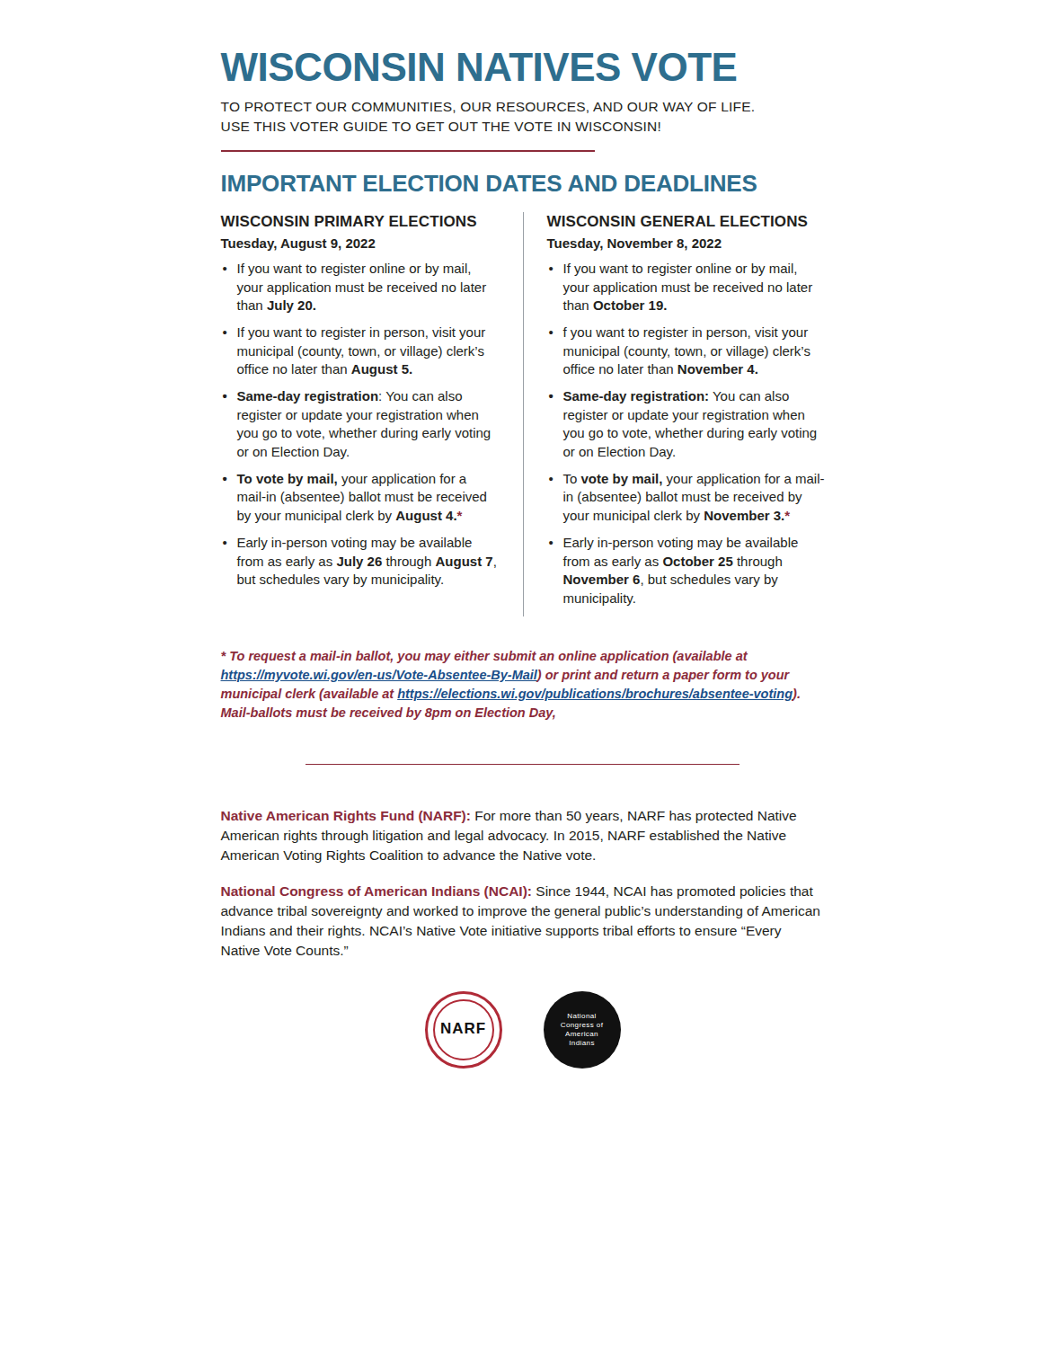Wisconsin Natives Vote
To protect our communities, our resources, and our way of life.
Use this voter guide to get out the vote in Wisconsin!
Important Election Dates and Deadlines
Wisconsin Primary Elections
Tuesday, August 9, 2022
If you want to register online or by mail, your application must be received no later than July 20.
If you want to register in person, visit your municipal (county, town, or village) clerk’s office no later than August 5.
Same-day registration: You can also register or update your registration when you go to vote, whether during early voting or on Election Day.
To vote by mail, your application for a mail-in (absentee) ballot must be received by your municipal clerk by August 4.*
Early in-person voting may be available from as early as July 26 through August 7, but schedules vary by municipality.
Wisconsin General Elections
Tuesday, November 8, 2022
If you want to register online or by mail, your application must be received no later than October 19.
f you want to register in person, visit your municipal (county, town, or village) clerk’s office no later than November 4.
Same-day registration: You can also register or update your registration when you go to vote, whether during early voting or on Election Day.
To vote by mail, your application for a mail-in (absentee) ballot must be received by your municipal clerk by November 3.*
Early in-person voting may be available from as early as October 25 through November 6, but schedules vary by municipality.
* To request a mail-in ballot, you may either submit an online application (available at https://myvote.wi.gov/en-us/Vote-Absentee-By-Mail) or print and return a paper form to your municipal clerk (available at https://elections.wi.gov/publications/brochures/absentee-voting). Mail-ballots must be received by 8pm on Election Day,
Native American Rights Fund (NARF): For more than 50 years, NARF has protected Native American rights through litigation and legal advocacy. In 2015, NARF established the Native American Voting Rights Coalition to advance the Native vote.
National Congress of American Indians (NCAI): Since 1944, NCAI has promoted policies that advance tribal sovereignty and worked to improve the general public’s understanding of American Indians and their rights. NCAI’s Native Vote initiative supports tribal efforts to ensure “Every Native Vote Counts.”
NARF
National
Congress of
American
Indians